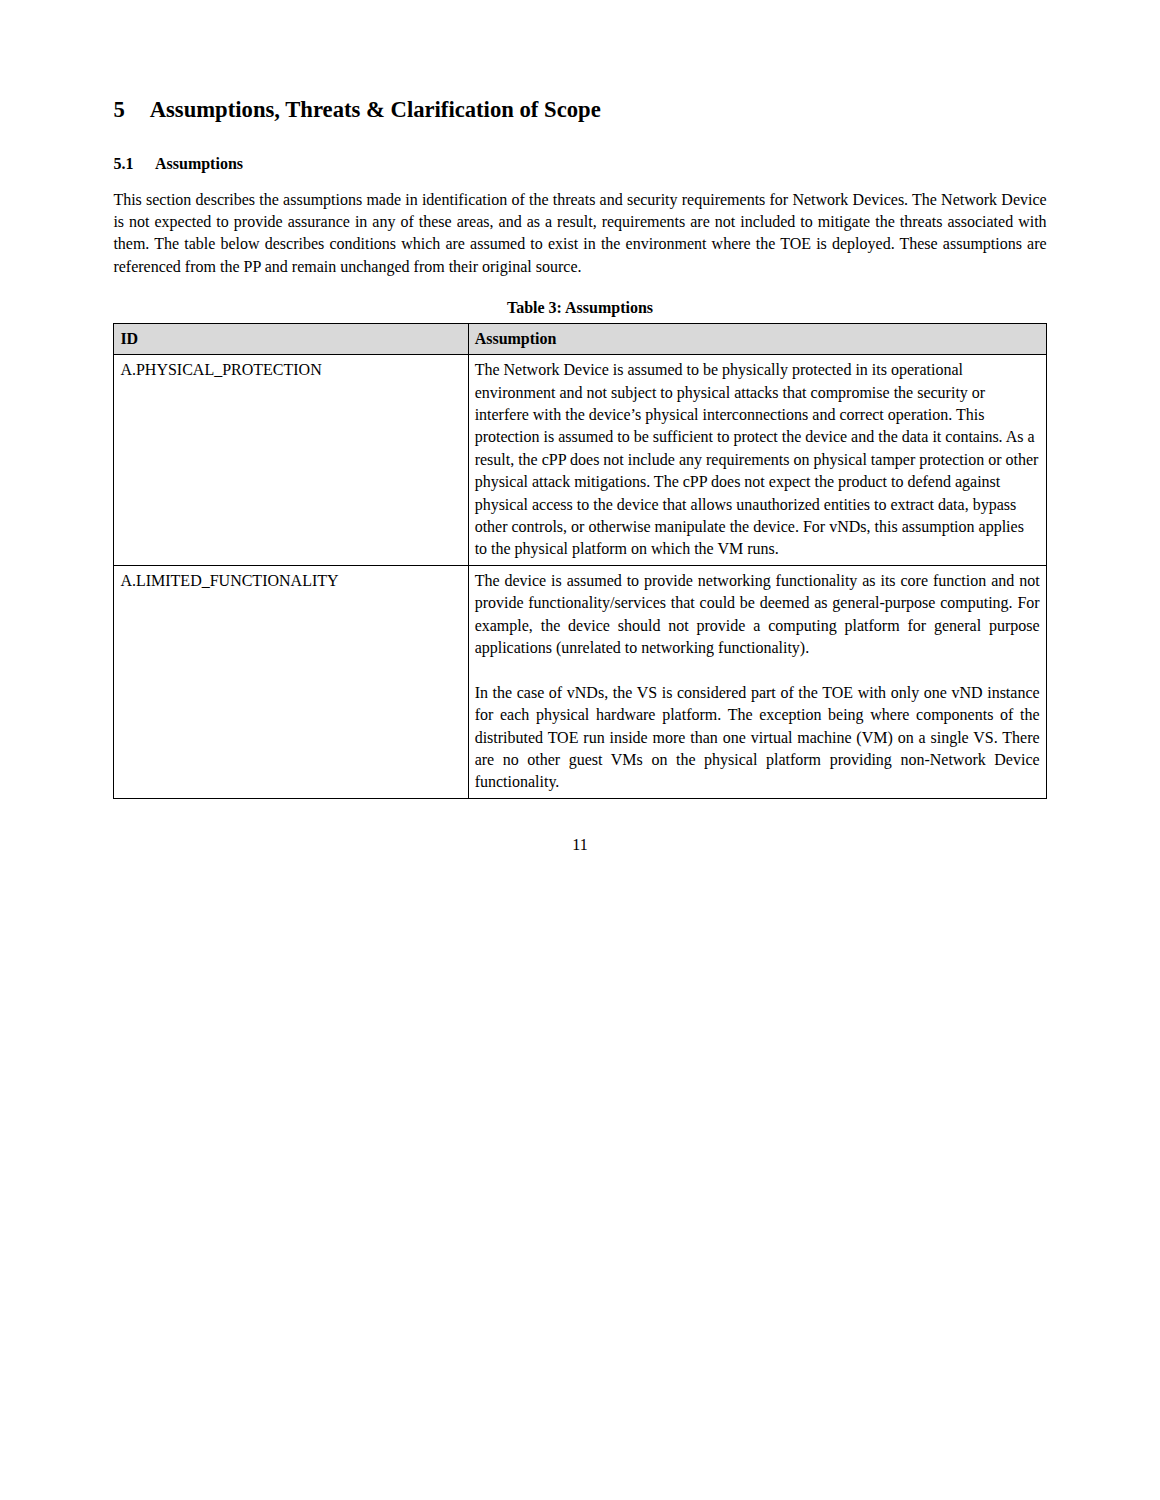5 Assumptions, Threats & Clarification of Scope
5.1 Assumptions
This section describes the assumptions made in identification of the threats and security requirements for Network Devices. The Network Device is not expected to provide assurance in any of these areas, and as a result, requirements are not included to mitigate the threats associated with them. The table below describes conditions which are assumed to exist in the environment where the TOE is deployed. These assumptions are referenced from the PP and remain unchanged from their original source.
Table 3: Assumptions
| ID | Assumption |
| --- | --- |
| A.PHYSICAL_PROTECTION | The Network Device is assumed to be physically protected in its operational environment and not subject to physical attacks that compromise the security or interfere with the device’s physical interconnections and correct operation. This protection is assumed to be sufficient to protect the device and the data it contains. As a result, the cPP does not include any requirements on physical tamper protection or other physical attack mitigations. The cPP does not expect the product to defend against physical access to the device that allows unauthorized entities to extract data, bypass other controls, or otherwise manipulate the device. For vNDs, this assumption applies to the physical platform on which the VM runs. |
| A.LIMITED_FUNCTIONALITY | The device is assumed to provide networking functionality as its core function and not provide functionality/services that could be deemed as general-purpose computing. For example, the device should not provide a computing platform for general purpose applications (unrelated to networking functionality). In the case of vNDs, the VS is considered part of the TOE with only one vND instance for each physical hardware platform. The exception being where components of the distributed TOE run inside more than one virtual machine (VM) on a single VS. There are no other guest VMs on the physical platform providing non-Network Device functionality. |
11